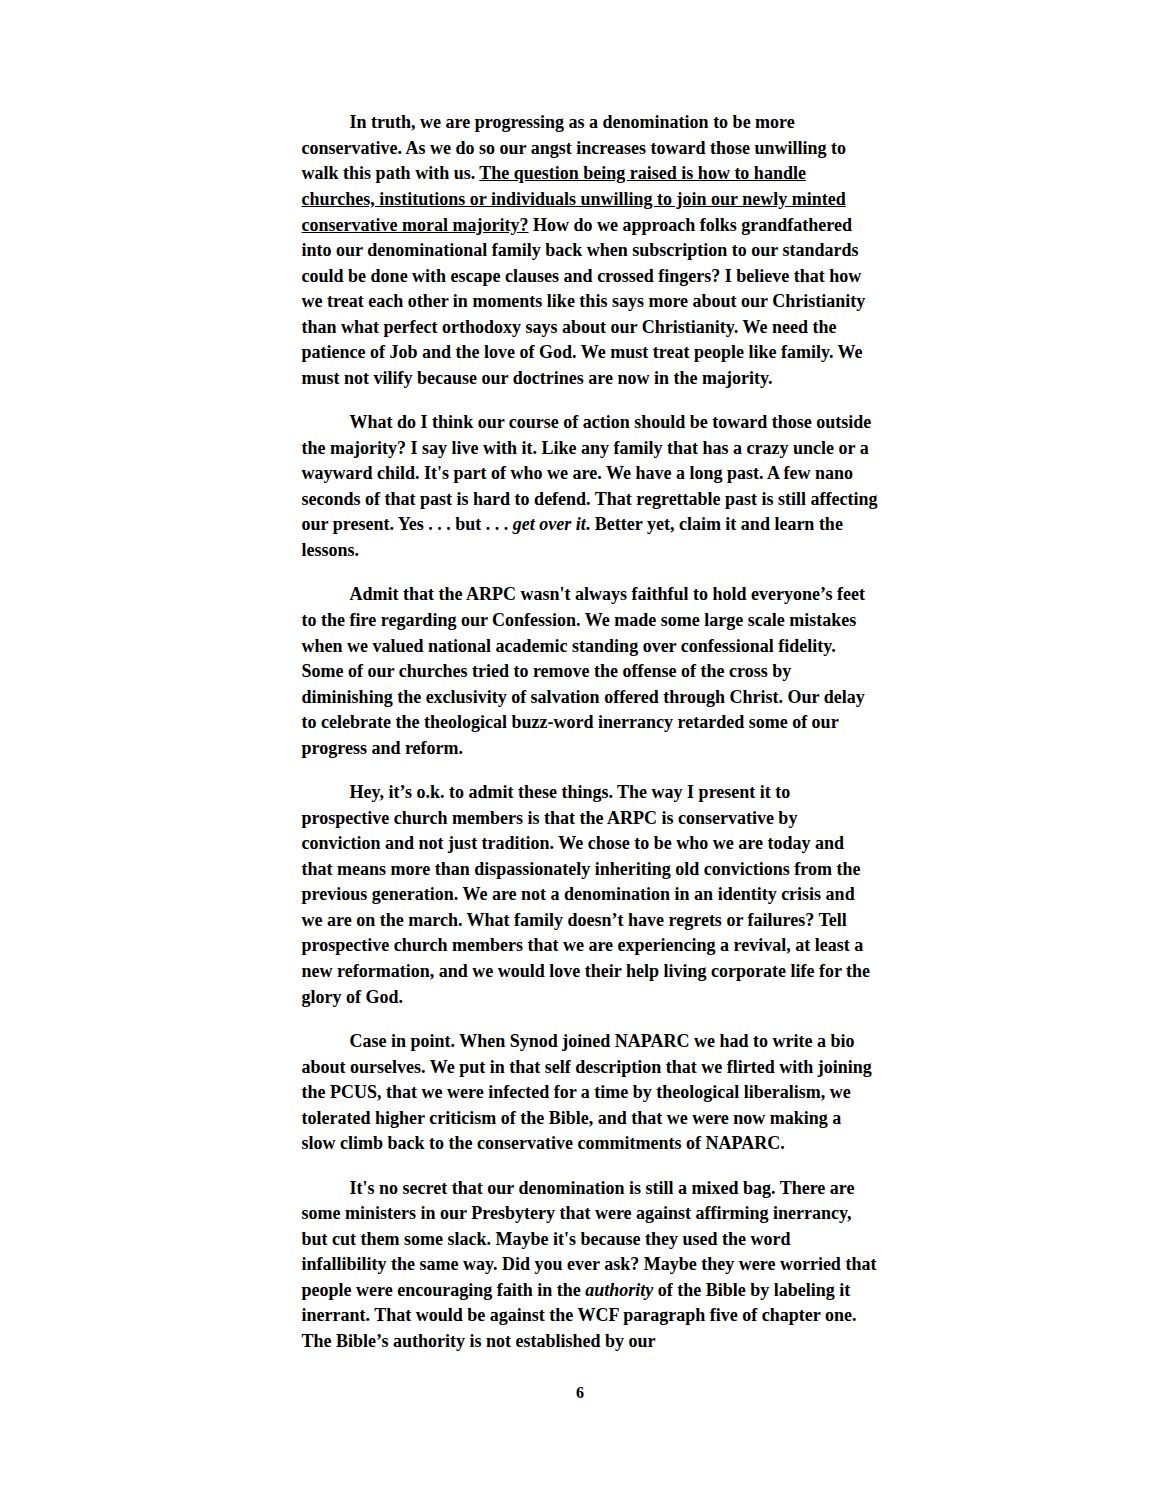In truth, we are progressing as a denomination to be more conservative. As we do so our angst increases toward those unwilling to walk this path with us. The question being raised is how to handle churches, institutions or individuals unwilling to join our newly minted conservative moral majority? How do we approach folks grandfathered into our denominational family back when subscription to our standards could be done with escape clauses and crossed fingers? I believe that how we treat each other in moments like this says more about our Christianity than what perfect orthodoxy says about our Christianity. We need the patience of Job and the love of God. We must treat people like family. We must not vilify because our doctrines are now in the majority.
What do I think our course of action should be toward those outside the majority? I say live with it. Like any family that has a crazy uncle or a wayward child. It's part of who we are. We have a long past. A few nano seconds of that past is hard to defend. That regrettable past is still affecting our present. Yes . . . but . . . get over it. Better yet, claim it and learn the lessons.
Admit that the ARPC wasn't always faithful to hold everyone’s feet to the fire regarding our Confession. We made some large scale mistakes when we valued national academic standing over confessional fidelity. Some of our churches tried to remove the offense of the cross by diminishing the exclusivity of salvation offered through Christ. Our delay to celebrate the theological buzz-word inerrancy retarded some of our progress and reform.
Hey, it’s o.k. to admit these things. The way I present it to prospective church members is that the ARPC is conservative by conviction and not just tradition. We chose to be who we are today and that means more than dispassionately inheriting old convictions from the previous generation. We are not a denomination in an identity crisis and we are on the march. What family doesn’t have regrets or failures? Tell prospective church members that we are experiencing a revival, at least a new reformation, and we would love their help living corporate life for the glory of God.
Case in point. When Synod joined NAPARC we had to write a bio about ourselves. We put in that self description that we flirted with joining the PCUS, that we were infected for a time by theological liberalism, we tolerated higher criticism of the Bible, and that we were now making a slow climb back to the conservative commitments of NAPARC.
It's no secret that our denomination is still a mixed bag. There are some ministers in our Presbytery that were against affirming inerrancy, but cut them some slack. Maybe it's because they used the word infallibility the same way. Did you ever ask? Maybe they were worried that people were encouraging faith in the authority of the Bible by labeling it inerrant. That would be against the WCF paragraph five of chapter one. The Bible’s authority is not established by our
6